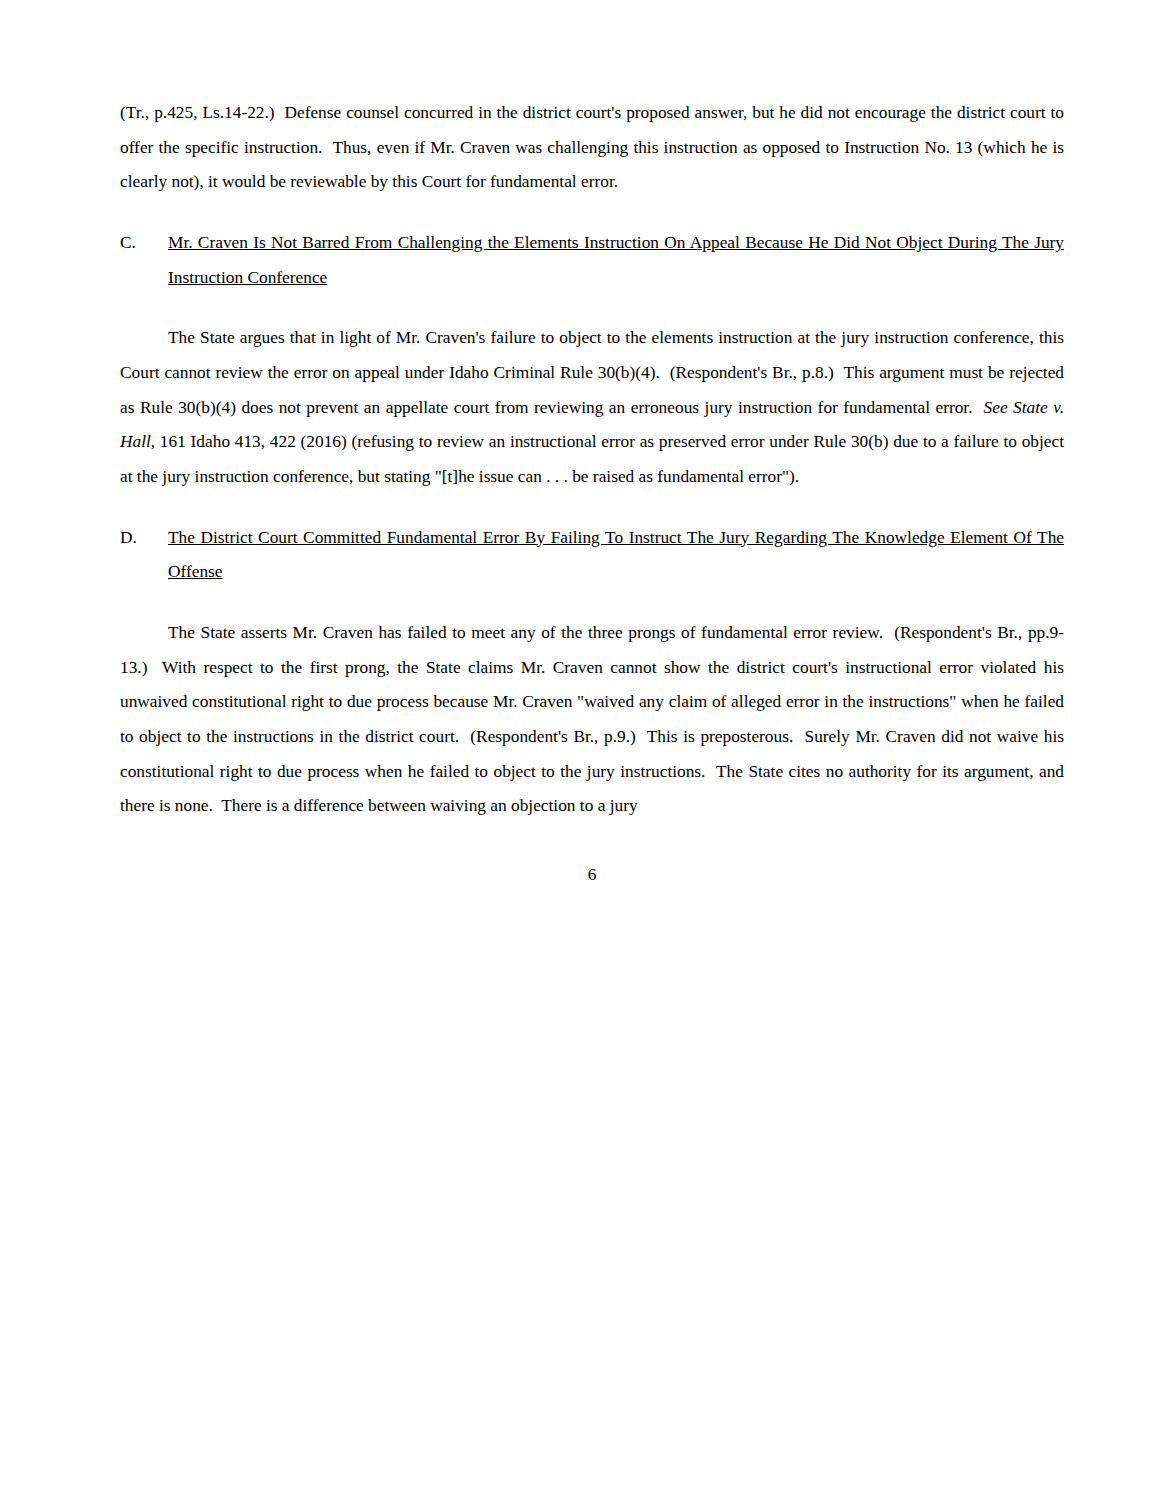(Tr., p.425, Ls.14-22.) Defense counsel concurred in the district court's proposed answer, but he did not encourage the district court to offer the specific instruction. Thus, even if Mr. Craven was challenging this instruction as opposed to Instruction No. 13 (which he is clearly not), it would be reviewable by this Court for fundamental error.
C.
Mr. Craven Is Not Barred From Challenging the Elements Instruction On Appeal Because He Did Not Object During The Jury Instruction Conference
The State argues that in light of Mr. Craven's failure to object to the elements instruction at the jury instruction conference, this Court cannot review the error on appeal under Idaho Criminal Rule 30(b)(4). (Respondent's Br., p.8.) This argument must be rejected as Rule 30(b)(4) does not prevent an appellate court from reviewing an erroneous jury instruction for fundamental error. See State v. Hall, 161 Idaho 413, 422 (2016) (refusing to review an instructional error as preserved error under Rule 30(b) due to a failure to object at the jury instruction conference, but stating "[t]he issue can . . . be raised as fundamental error").
D.
The District Court Committed Fundamental Error By Failing To Instruct The Jury Regarding The Knowledge Element Of The Offense
The State asserts Mr. Craven has failed to meet any of the three prongs of fundamental error review. (Respondent's Br., pp.9-13.) With respect to the first prong, the State claims Mr. Craven cannot show the district court's instructional error violated his unwaived constitutional right to due process because Mr. Craven "waived any claim of alleged error in the instructions" when he failed to object to the instructions in the district court. (Respondent's Br., p.9.) This is preposterous. Surely Mr. Craven did not waive his constitutional right to due process when he failed to object to the jury instructions. The State cites no authority for its argument, and there is none. There is a difference between waiving an objection to a jury
6